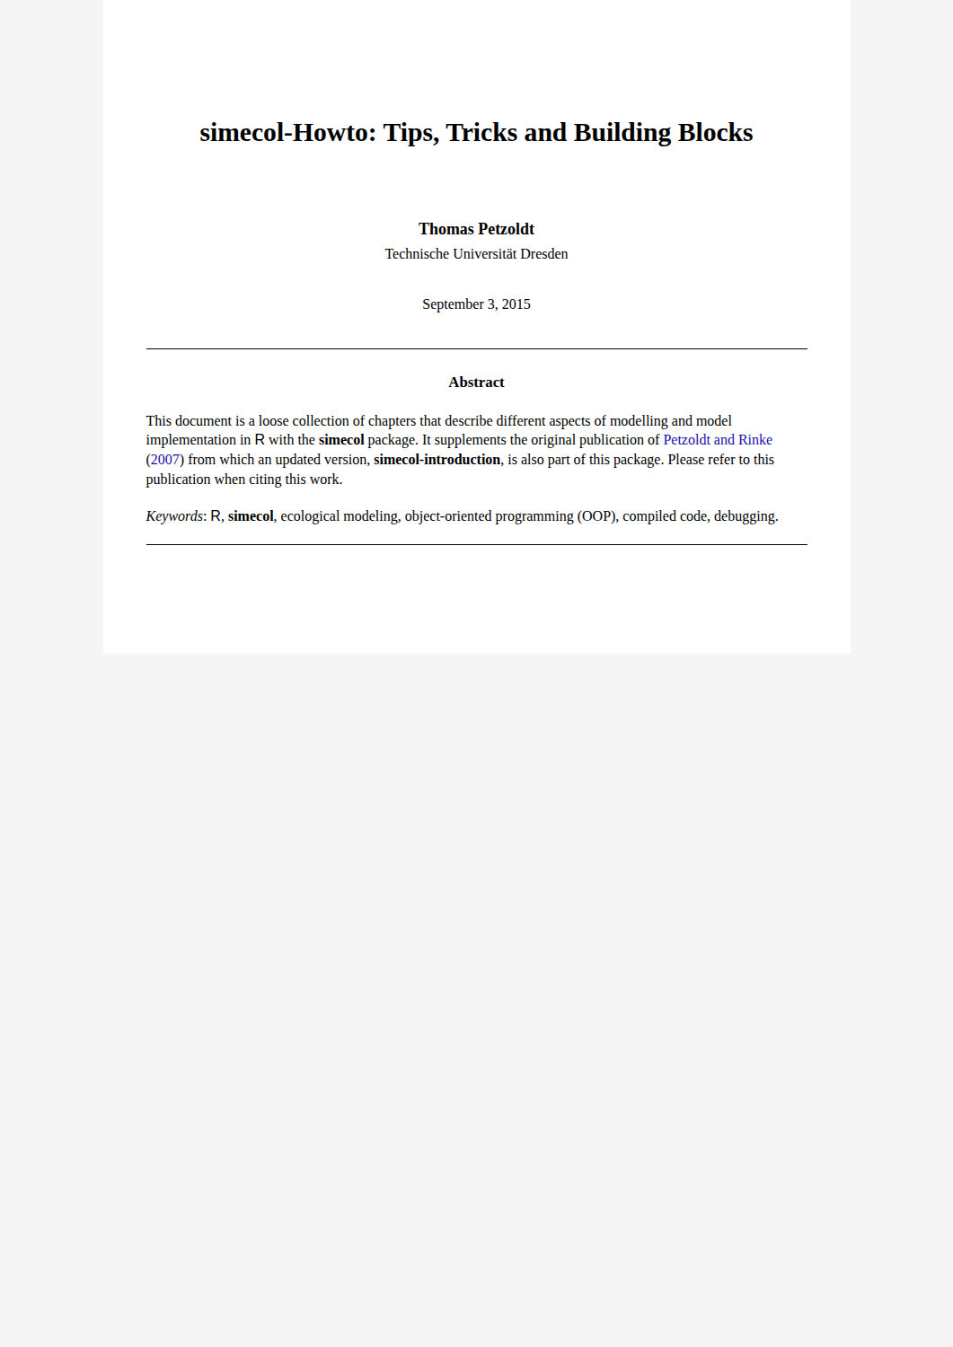simecol-Howto: Tips, Tricks and Building Blocks
Thomas Petzoldt
Technische Universität Dresden
September 3, 2015
Abstract
This document is a loose collection of chapters that describe different aspects of modelling and model implementation in R with the simecol package. It supplements the original publication of Petzoldt and Rinke (2007) from which an updated version, simecol-introduction, is also part of this package. Please refer to this publication when citing this work.
Keywords: R, simecol, ecological modeling, object-oriented programming (OOP), compiled code, debugging.